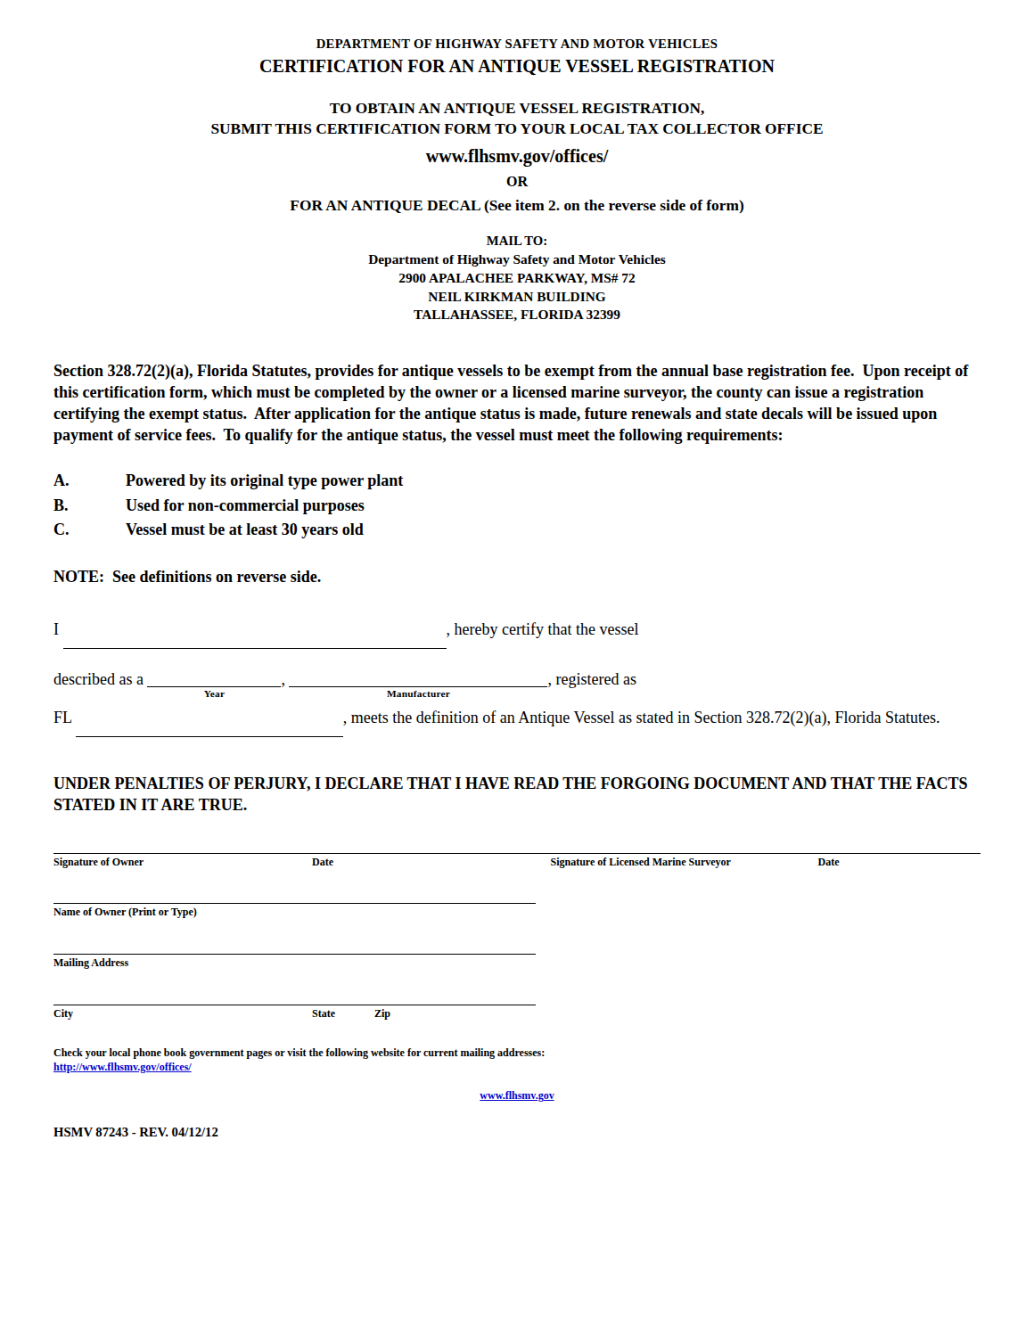DEPARTMENT OF HIGHWAY SAFETY AND MOTOR VEHICLES
CERTIFICATION FOR AN ANTIQUE VESSEL REGISTRATION
TO OBTAIN AN ANTIQUE VESSEL REGISTRATION,
SUBMIT THIS CERTIFICATION FORM TO YOUR LOCAL TAX COLLECTOR OFFICE
www.flhsmv.gov/offices/
OR
FOR AN ANTIQUE DECAL (See item 2. on the reverse side of form)
MAIL TO:
Department of Highway Safety and Motor Vehicles
2900 APALACHEE PARKWAY, MS# 72
NEIL KIRKMAN BUILDING
TALLAHASSEE, FLORIDA 32399
Section 328.72(2)(a), Florida Statutes, provides for antique vessels to be exempt from the annual base registration fee. Upon receipt of this certification form, which must be completed by the owner or a licensed marine surveyor, the county can issue a registration certifying the exempt status. After application for the antique status is made, future renewals and state decals will be issued upon payment of service fees. To qualify for the antique status, the vessel must meet the following requirements:
| A. | Powered by its original type power plant |
| B. | Used for non-commercial purposes |
| C. | Vessel must be at least 30 years old |
NOTE: See definitions on reverse side.
I , hereby certify that the vessel
described as a Year , Manufacturer , registered as
FL , meets the definition of an Antique Vessel as stated in Section 328.72(2)(a), Florida Statutes.
UNDER PENALTIES OF PERJURY, I DECLARE THAT I HAVE READ THE FORGOING DOCUMENT AND THAT THE FACTS STATED IN IT ARE TRUE.
| Signature of Owner Date | Signature of Licensed Marine Surveyor Date |
Name of Owner (Print or Type)
Mailing Address
City State Zip
Check your local phone book government pages or visit the following website for current mailing addresses:
http://www.flhsmv.gov/offices/
www.flhsmv.gov
HSMV 87243 - REV. 04/12/12